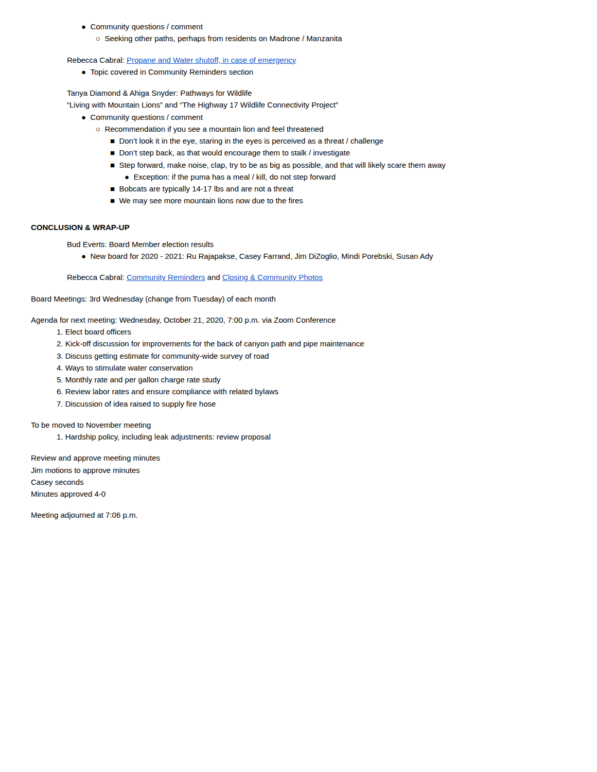Community questions / comment
Seeking other paths, perhaps from residents on Madrone / Manzanita
Rebecca Cabral: Propane and Water shutoff, in case of emergency
Topic covered in Community Reminders section
Tanya Diamond & Ahiga Snyder: Pathways for Wildlife
“Living with Mountain Lions” and “The Highway 17 Wildlife Connectivity Project”
Community questions / comment
Recommendation if you see a mountain lion and feel threatened
Don’t look it in the eye, staring in the eyes is perceived as a threat / challenge
Don’t step back, as that would encourage them to stalk / investigate
Step forward, make noise, clap, try to be as big as possible, and that will likely scare them away
Exception: if the puma has a meal / kill, do not step forward
Bobcats are typically 14-17 lbs and are not a threat
We may see more mountain lions now due to the fires
CONCLUSION & WRAP-UP
Bud Everts: Board Member election results
New board for 2020 - 2021: Ru Rajapakse, Casey Farrand, Jim DiZoglio, Mindi Porebski, Susan Ady
Rebecca Cabral: Community Reminders and Closing & Community Photos
Board Meetings: 3rd Wednesday (change from Tuesday) of each month
Agenda for next meeting: Wednesday, October 21, 2020, 7:00 p.m. via Zoom Conference
1. Elect board officers
2. Kick-off discussion for improvements for the back of canyon path and pipe maintenance
3. Discuss getting estimate for community-wide survey of road
4. Ways to stimulate water conservation
5. Monthly rate and per gallon charge rate study
6. Review labor rates and ensure compliance with related bylaws
7. Discussion of idea raised to supply fire hose
To be moved to November meeting
1. Hardship policy, including leak adjustments: review proposal
Review and approve meeting minutes
Jim motions to approve minutes
Casey seconds
Minutes approved 4-0
Meeting adjourned at 7:06 p.m.